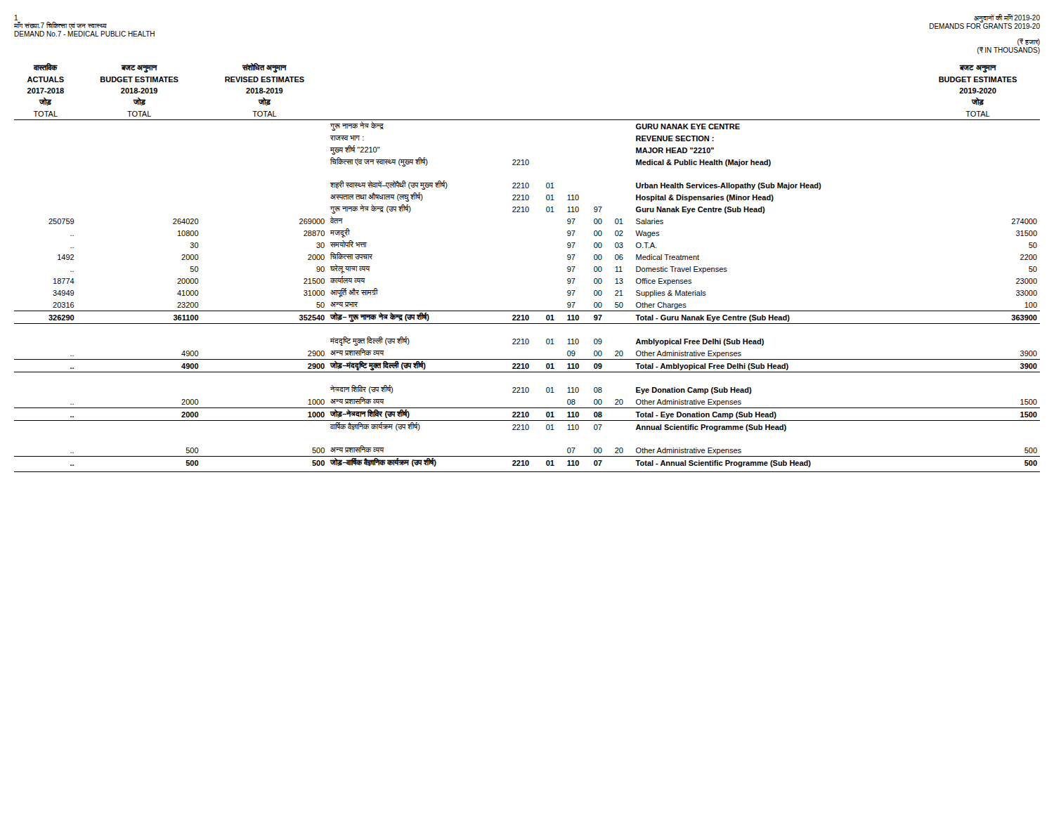1
माँग संख्या.7 चिकित्सा एवं जन स्वास्थ्य
DEMAND No.7 - MEDICAL PUBLIC HEALTH
अनुदानों की माँगें 2019-20
DEMANDS FOR GRANTS 2019-20
(₹ हजार)
(₹ IN THOUSANDS)
| वास्तविक | बजट अनुमान | संशोधित अनुमान | | | | बजट अनुमान |
| --- | --- | --- | --- | --- | --- | --- |
| ACTUALS | BUDGET ESTIMATES | REVISED ESTIMATES | | | | BUDGET ESTIMATES |
| 2017-2018 | 2018-2019 | 2018-2019 | | | | 2019-2020 |
| जोड़ | जोड़ | जोड़ | | | | जोड़ |
| TOTAL | TOTAL | TOTAL | | | | TOTAL |
| | | | गुरू नानक नेत्र केन्द्र | | GURU NANAK EYE CENTRE | |
| | | | राजस्व भाग : | | REVENUE SECTION : | |
| | | | मुख्य शीर्ष "2210" | | MAJOR HEAD "2210" | |
| | | | चिकित्सा एंव जन स्वास्थ्य (मुख्य शीर्ष) | 2210 | | | | | Medical & Public Health (Major head) | |
| | | | शहरी स्वास्थ्य सेवायें–एलोपैथी (उप मुख्य शीर्ष) | 2210 | 01 | | | | Urban Health Services-Allopathy (Sub Major Head) | |
| | | | अस्पताल तथा औषधालय (लघु शीर्ष) | 2210 | 01 | 110 | | | Hospital & Dispensaries (Minor Head) | |
| | | | गुरू नानक नेत्र केन्द्र (उप शीर्ष) | 2210 | 01 | 110 | 97 | | Guru Nanak Eye Centre (Sub Head) | |
| 250759 | 264020 | 269000 | वेतन | | | 97 | 00 | 01 | Salaries | 274000 |
| .. | 10800 | 28870 | मजदूरी | | | 97 | 00 | 02 | Wages | 31500 |
| .. | 30 | 30 | समयोपरि भत्ता | | | 97 | 00 | 03 | O.T.A. | 50 |
| 1492 | 2000 | 2000 | चिकित्सा उपचार | | | 97 | 00 | 06 | Medical Treatment | 2200 |
| .. | 50 | 90 | घरेलू यात्रा व्यय | | | 97 | 00 | 11 | Domestic Travel Expenses | 50 |
| 18774 | 20000 | 21500 | कार्यालय व्यय | | | 97 | 00 | 13 | Office Expenses | 23000 |
| 34949 | 41000 | 31000 | आपूर्ति और सामग्री | | | 97 | 00 | 21 | Supplies & Materials | 33000 |
| 20316 | 23200 | 50 | अन्य प्रभार | | | 97 | 00 | 50 | Other Charges | 100 |
| 326290 | 361100 | 352540 | जोड़– गुरू नानक नेत्र केन्द्र (उप शीर्ष) | 2210 | 01 | 110 | 97 | | Total - Guru Nanak Eye Centre (Sub Head) | 363900 |
| | | | मंददृष्टि मुक्त दिल्ली (उप शीर्ष) | 2210 | 01 | 110 | 09 | | Amblyopical Free Delhi (Sub Head) | |
| .. | 4900 | 2900 | अन्य प्रशासनिक व्यय | | | 09 | 00 | 20 | Other Administrative Expenses | 3900 |
| .. | 4900 | 2900 | जोड़–मंददृष्टि मुक्त दिल्ली (उप शीर्ष) | 2210 | 01 | 110 | 09 | | Total - Amblyopical Free Delhi (Sub Head) | 3900 |
| | | | नेत्रदान शिविर (उप शीर्ष) | 2210 | 01 | 110 | 08 | | Eye Donation Camp (Sub Head) | |
| .. | 2000 | 1000 | अन्य प्रशासनिक व्यय | | | 08 | 00 | 20 | Other Administrative Expenses | 1500 |
| .. | 2000 | 1000 | जोड़–नेत्रदान शिविर (उप शीर्ष) | 2210 | 01 | 110 | 08 | | Total - Eye Donation Camp (Sub Head) | 1500 |
| | | | वार्षिक वैज्ञानिक कार्यक्रम (उप शीर्ष) | 2210 | 01 | 110 | 07 | | Annual Scientific Programme (Sub Head) | |
| .. | 500 | 500 | अन्य प्रशासनिक व्यय | | | 07 | 00 | 20 | Other Administrative Expenses | 500 |
| .. | 500 | 500 | जोड़–वार्षिक वैज्ञानिक कार्यक्रम (उप शीर्ष) | 2210 | 01 | 110 | 07 | | Total - Annual Scientific Programme (Sub Head) | 500 |